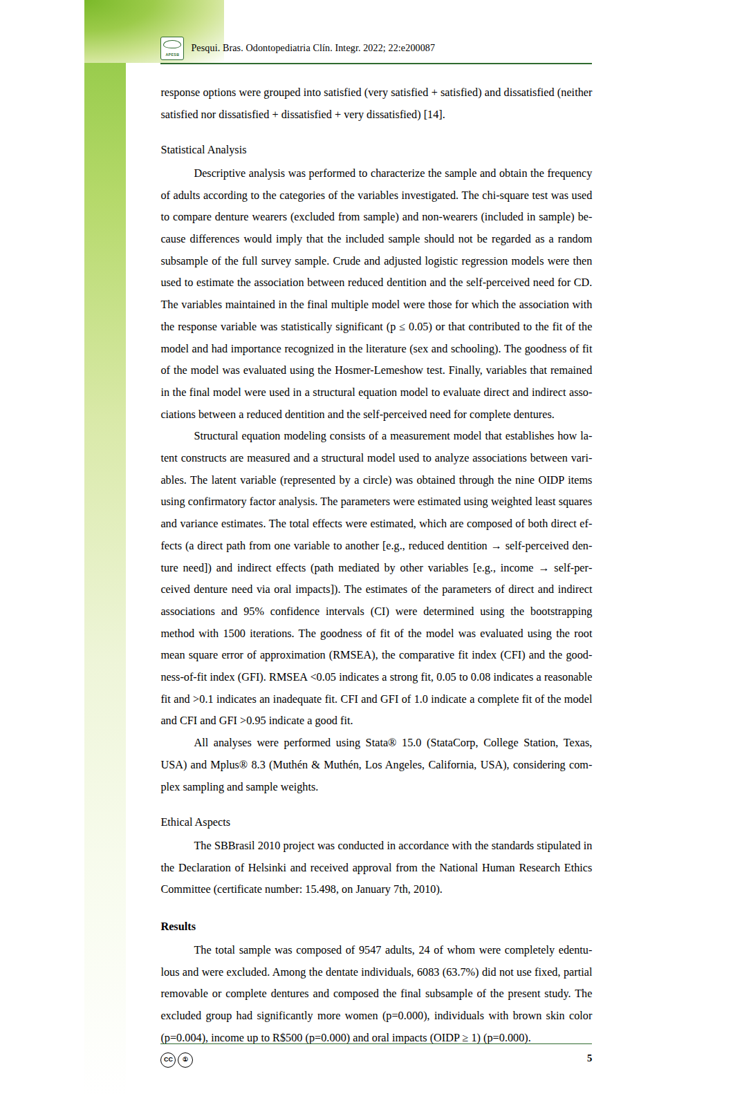Pesqui. Bras. Odontopediatria Clín. Integr. 2022; 22:e200087
response options were grouped into satisfied (very satisfied + satisfied) and dissatisfied (neither satisfied nor dissatisfied + dissatisfied + very dissatisfied) [14].
Statistical Analysis
Descriptive analysis was performed to characterize the sample and obtain the frequency of adults according to the categories of the variables investigated. The chi-square test was used to compare denture wearers (excluded from sample) and non-wearers (included in sample) because differences would imply that the included sample should not be regarded as a random subsample of the full survey sample. Crude and adjusted logistic regression models were then used to estimate the association between reduced dentition and the self-perceived need for CD. The variables maintained in the final multiple model were those for which the association with the response variable was statistically significant (p ≤ 0.05) or that contributed to the fit of the model and had importance recognized in the literature (sex and schooling). The goodness of fit of the model was evaluated using the Hosmer-Lemeshow test. Finally, variables that remained in the final model were used in a structural equation model to evaluate direct and indirect associations between a reduced dentition and the self-perceived need for complete dentures.
Structural equation modeling consists of a measurement model that establishes how latent constructs are measured and a structural model used to analyze associations between variables. The latent variable (represented by a circle) was obtained through the nine OIDP items using confirmatory factor analysis. The parameters were estimated using weighted least squares and variance estimates. The total effects were estimated, which are composed of both direct effects (a direct path from one variable to another [e.g., reduced dentition → self-perceived denture need]) and indirect effects (path mediated by other variables [e.g., income → self-perceived denture need via oral impacts]). The estimates of the parameters of direct and indirect associations and 95% confidence intervals (CI) were determined using the bootstrapping method with 1500 iterations. The goodness of fit of the model was evaluated using the root mean square error of approximation (RMSEA), the comparative fit index (CFI) and the goodness-of-fit index (GFI). RMSEA <0.05 indicates a strong fit, 0.05 to 0.08 indicates a reasonable fit and >0.1 indicates an inadequate fit. CFI and GFI of 1.0 indicate a complete fit of the model and CFI and GFI >0.95 indicate a good fit.
All analyses were performed using Stata® 15.0 (StataCorp, College Station, Texas, USA) and Mplus® 8.3 (Muthén & Muthén, Los Angeles, California, USA), considering complex sampling and sample weights.
Ethical Aspects
The SBBrasil 2010 project was conducted in accordance with the standards stipulated in the Declaration of Helsinki and received approval from the National Human Research Ethics Committee (certificate number: 15.498, on January 7th, 2010).
Results
The total sample was composed of 9547 adults, 24 of whom were completely edentulous and were excluded. Among the dentate individuals, 6083 (63.7%) did not use fixed, partial removable or complete dentures and composed the final subsample of the present study. The excluded group had significantly more women (p=0.000), individuals with brown skin color (p=0.004), income up to R$500 (p=0.000) and oral impacts (OIDP ≥ 1) (p=0.000).
CC ①
5